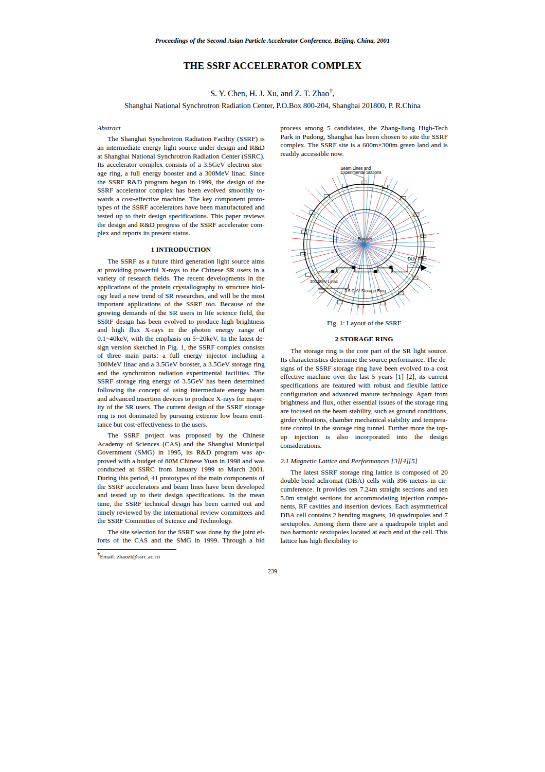Proceedings of the Second Asian Particle Accelerator Conference, Beijing, China, 2001
THE SSRF ACCELERATOR COMPLEX
S. Y. Chen, H. J. Xu, and Z. T. Zhao†,
Shanghai National Synchrotron Radiation Center, P.O.Box 800-204, Shanghai 201800, P. R.China
Abstract
The Shanghai Synchrotron Radiation Facility (SSRF) is an intermediate energy light source under design and R&D at Shanghai National Synchrotron Radiation Center (SSRC). Its accelerator complex consists of a 3.5GeV electron storage ring, a full energy booster and a 300MeV linac. Since the SSRF R&D program began in 1999, the design of the SSRF accelerator complex has been evolved smoothly towards a cost-effective machine. The key component prototypes of the SSRF accelerators have been manufactured and tested up to their design specifications. This paper reviews the design and R&D progress of the SSRF accelerator complex and reports its present status.
1 Introduction
The SSRF as a future third generation light source aims at providing powerful X-rays to the Chinese SR users in a variety of research fields. The recent developments in the applications of the protein crystallography to structure biology lead a new trend of SR researches, and will be the most important applications of the SSRF too. Because of the growing demands of the SR users in life science field, the SSRF design has been evolved to produce high brightness and high flux X-rays in the photon energy range of 0.1~40keV, with the emphasis on 5~20keV. In the latest design version sketched in Fig. 1, the SSRF complex consists of three main parts: a full energy injector including a 300MeV linac and a 3.5GeV booster, a 3.5GeV storage ring and the synchrotron radiation experimental facilities. The SSRF storage ring energy of 3.5GeV has been determined following the concept of using intermediate energy beam and advanced insertion devices to produce X-rays for majority of the SR users. The current design of the SSRF storage ring is not dominated by pursuing extreme low beam emittance but cost-effectiveness to the users.
The SSRF project was proposed by the Chinese Academy of Sciences (CAS) and the Shanghai Municipal Government (SMG) in 1995, its R&D program was approved with a budget of 80M Chinese Yuan in 1998 and was conducted at SSRC from January 1999 to March 2001. During this period, 41 prototypes of the main components of the SSRF accelerators and beam lines have been developed and tested up to their design specifications. In the mean time, the SSRF technical design has been carried out and timely reviewed by the international review committees and the SSRF Committee of Science and Technology.
The site selection for the SSRF was done by the joint efforts of the CAS and the SMG in 1999. Through a bid process among 5 candidates, the Zhang-Jiang High-Tech Park in Pudong, Shanghai has been chosen to site the SSRF complex. The SSRF site is a 600m×300m green land and is readily accessible now.
Beam Lines and Experimental Stations Booster 300 MeV Linac DUV FEL 3.5 GeV Storage Ring
Fig. 1: Layout of the SSRF
2 Storage Ring
The storage ring is the core part of the SR light source. Its characteristics determine the source performance. The designs of the SSRF storage ring have been evolved to a cost effective machine over the last 5 years [1] [2], its current specifications are featured with robust and flexible lattice configuration and advanced mature technology. Apart from brightness and flux, other essential issues of the storage ring are focused on the beam stability, such as ground conditions, girder vibrations, chamber mechanical stability and temperature control in the storage ring tunnel. Further more the top-up injection is also incorporated into the design considerations.
2.1 Magnetic Lattice and Performances [3][4][5]
The latest SSRF storage ring lattice is composed of 20 double-bend achromat (DBA) cells with 396 meters in circumference. It provides ten 7.24m straight sections and ten 5.0m straight sections for accommodating injection components, RF cavities and insertion devices. Each asymmetrical DBA cell contains 2 bending magnets, 10 quadrupoles and 7 sextupoles. Among them there are a quadrupole triplet and two harmonic sextupoles located at each end of the cell. This lattice has high flexibility to
†Email: zhaozt@ssrc.ac.cn
239